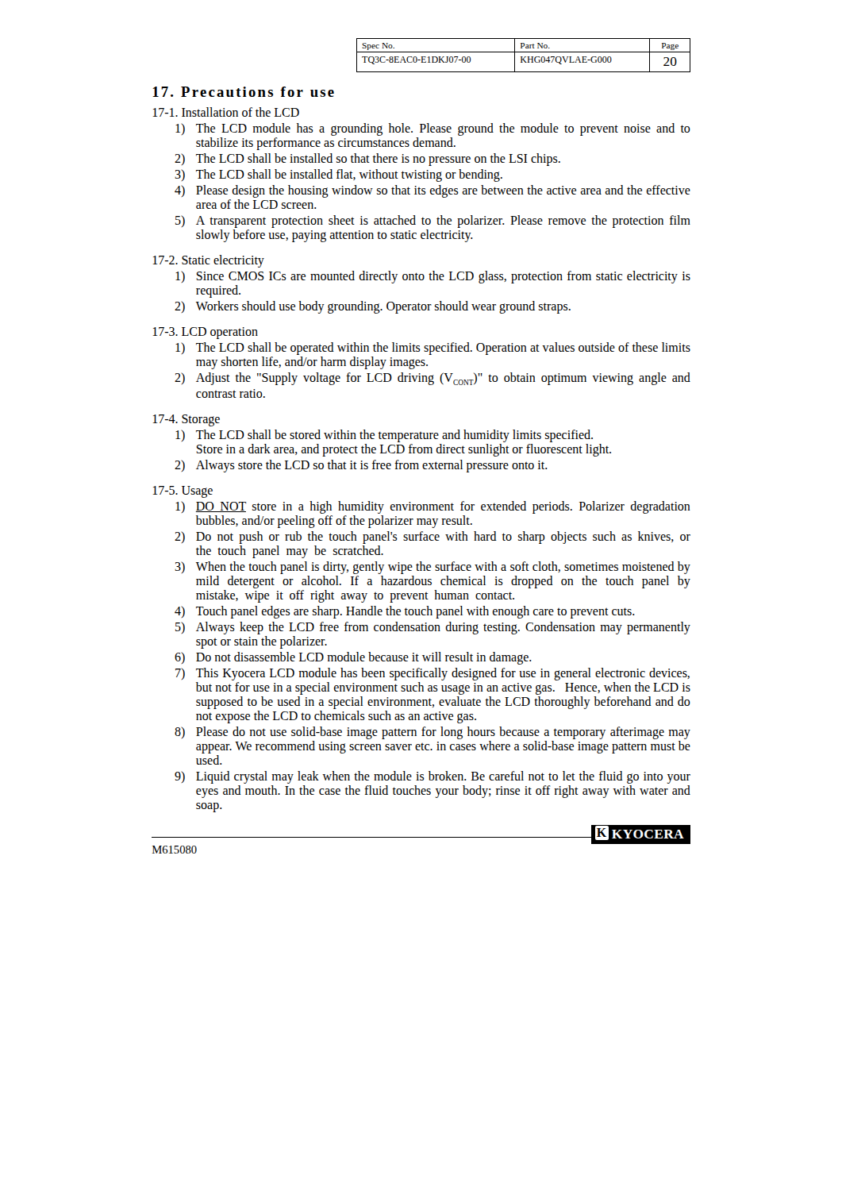| Spec No. | Part No. | Page |
| TQ3C-8EAC0-E1DKJ07-00 | KHG047QVLAE-G000 | 20 |
17. Precautions for use
17-1. Installation of the LCD
1) The LCD module has a grounding hole. Please ground the module to prevent noise and to stabilize its performance as circumstances demand.
2) The LCD shall be installed so that there is no pressure on the LSI chips.
3) The LCD shall be installed flat, without twisting or bending.
4) Please design the housing window so that its edges are between the active area and the effective area of the LCD screen.
5) A transparent protection sheet is attached to the polarizer. Please remove the protection film slowly before use, paying attention to static electricity.
17-2. Static electricity
1) Since CMOS ICs are mounted directly onto the LCD glass, protection from static electricity is required.
2) Workers should use body grounding. Operator should wear ground straps.
17-3. LCD operation
1) The LCD shall be operated within the limits specified. Operation at values outside of these limits may shorten life, and/or harm display images.
2) Adjust the "Supply voltage for LCD driving (VCONT)" to obtain optimum viewing angle and contrast ratio.
17-4. Storage
1) The LCD shall be stored within the temperature and humidity limits specified.
Store in a dark area, and protect the LCD from direct sunlight or fluorescent light.
2) Always store the LCD so that it is free from external pressure onto it.
17-5. Usage
1) DO NOT store in a high humidity environment for extended periods. Polarizer degradation bubbles, and/or peeling off of the polarizer may result.
2) Do not push or rub the touch panel's surface with hard to sharp objects such as knives, or the touch panel may be scratched.
3) When the touch panel is dirty, gently wipe the surface with a soft cloth, sometimes moistened by mild detergent or alcohol. If a hazardous chemical is dropped on the touch panel by mistake, wipe it off right away to prevent human contact.
4) Touch panel edges are sharp. Handle the touch panel with enough care to prevent cuts.
5) Always keep the LCD free from condensation during testing. Condensation may permanently spot or stain the polarizer.
6) Do not disassemble LCD module because it will result in damage.
7) This Kyocera LCD module has been specifically designed for use in general electronic devices, but not for use in a special environment such as usage in an active gas. Hence, when the LCD is supposed to be used in a special environment, evaluate the LCD thoroughly beforehand and do not expose the LCD to chemicals such as an active gas.
8) Please do not use solid-base image pattern for long hours because a temporary afterimage may appear. We recommend using screen saver etc. in cases where a solid-base image pattern must be used.
9) Liquid crystal may leak when the module is broken. Be careful not to let the fluid go into your eyes and mouth. In the case the fluid touches your body; rinse it off right away with water and soap.
M615080
KYOCERA